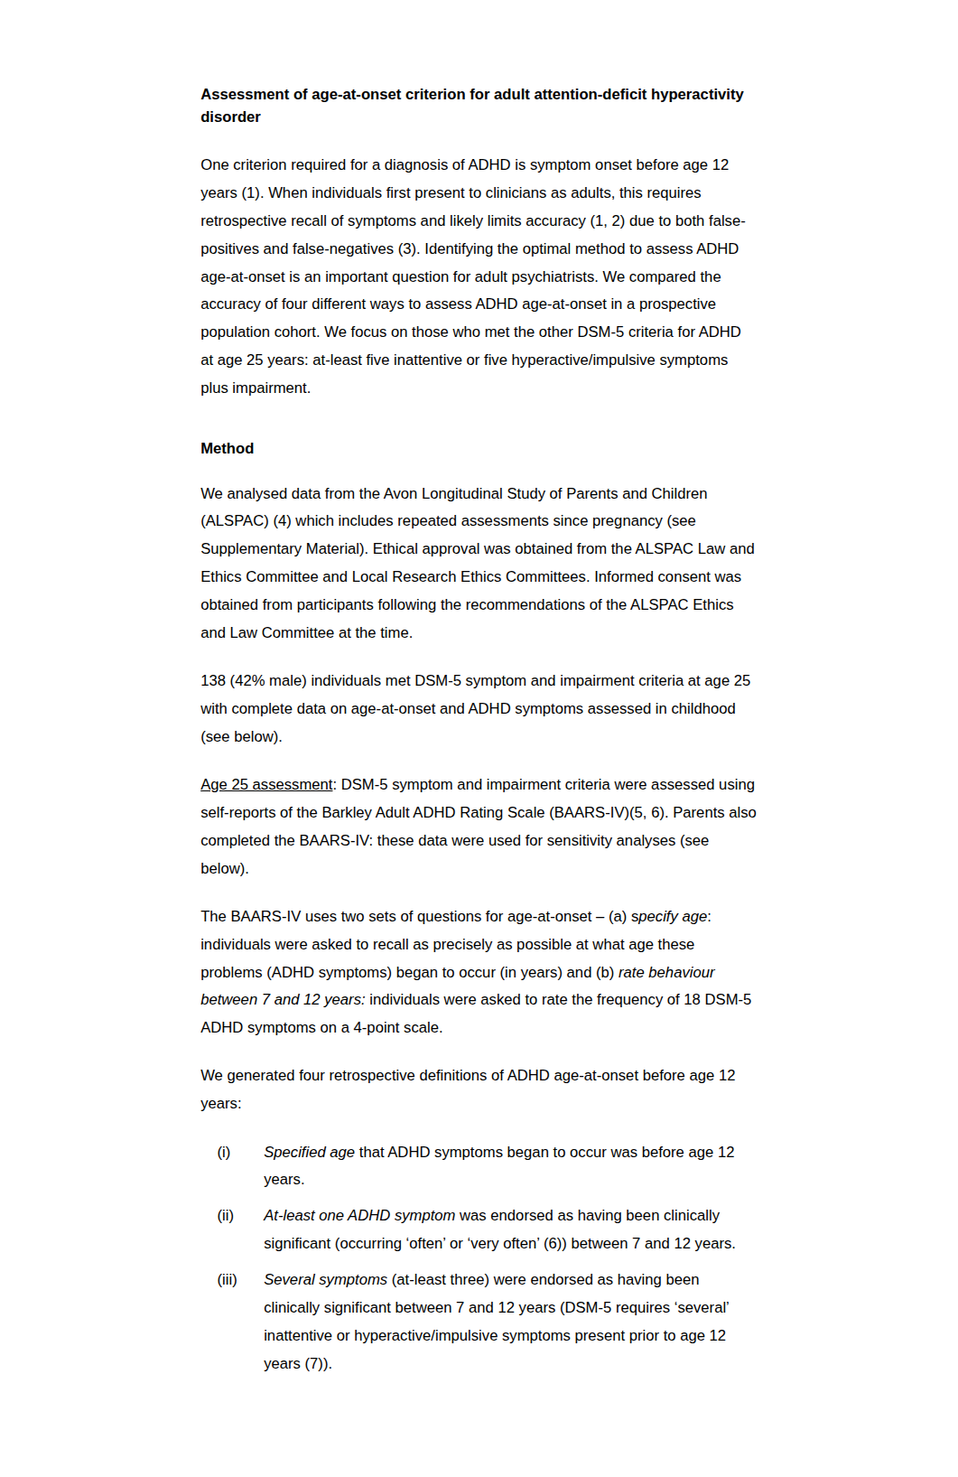Assessment of age-at-onset criterion for adult attention-deficit hyperactivity disorder
One criterion required for a diagnosis of ADHD is symptom onset before age 12 years (1). When individuals first present to clinicians as adults, this requires retrospective recall of symptoms and likely limits accuracy (1, 2) due to both false-positives and false-negatives (3). Identifying the optimal method to assess ADHD age-at-onset is an important question for adult psychiatrists. We compared the accuracy of four different ways to assess ADHD age-at-onset in a prospective population cohort. We focus on those who met the other DSM-5 criteria for ADHD at age 25 years: at-least five inattentive or five hyperactive/impulsive symptoms plus impairment.
Method
We analysed data from the Avon Longitudinal Study of Parents and Children (ALSPAC) (4) which includes repeated assessments since pregnancy (see Supplementary Material). Ethical approval was obtained from the ALSPAC Law and Ethics Committee and Local Research Ethics Committees. Informed consent was obtained from participants following the recommendations of the ALSPAC Ethics and Law Committee at the time.
138 (42% male) individuals met DSM-5 symptom and impairment criteria at age 25 with complete data on age-at-onset and ADHD symptoms assessed in childhood (see below).
Age 25 assessment: DSM-5 symptom and impairment criteria were assessed using self-reports of the Barkley Adult ADHD Rating Scale (BAARS-IV)(5, 6). Parents also completed the BAARS-IV: these data were used for sensitivity analyses (see below).
The BAARS-IV uses two sets of questions for age-at-onset – (a) specify age: individuals were asked to recall as precisely as possible at what age these problems (ADHD symptoms) began to occur (in years) and (b) rate behaviour between 7 and 12 years: individuals were asked to rate the frequency of 18 DSM-5 ADHD symptoms on a 4-point scale.
We generated four retrospective definitions of ADHD age-at-onset before age 12 years:
Specified age that ADHD symptoms began to occur was before age 12 years.
At-least one ADHD symptom was endorsed as having been clinically significant (occurring ‘often’ or ‘very often’ (6)) between 7 and 12 years.
Several symptoms (at-least three) were endorsed as having been clinically significant between 7 and 12 years (DSM-5 requires ‘several’ inattentive or hyperactive/impulsive symptoms present prior to age 12 years (7)).